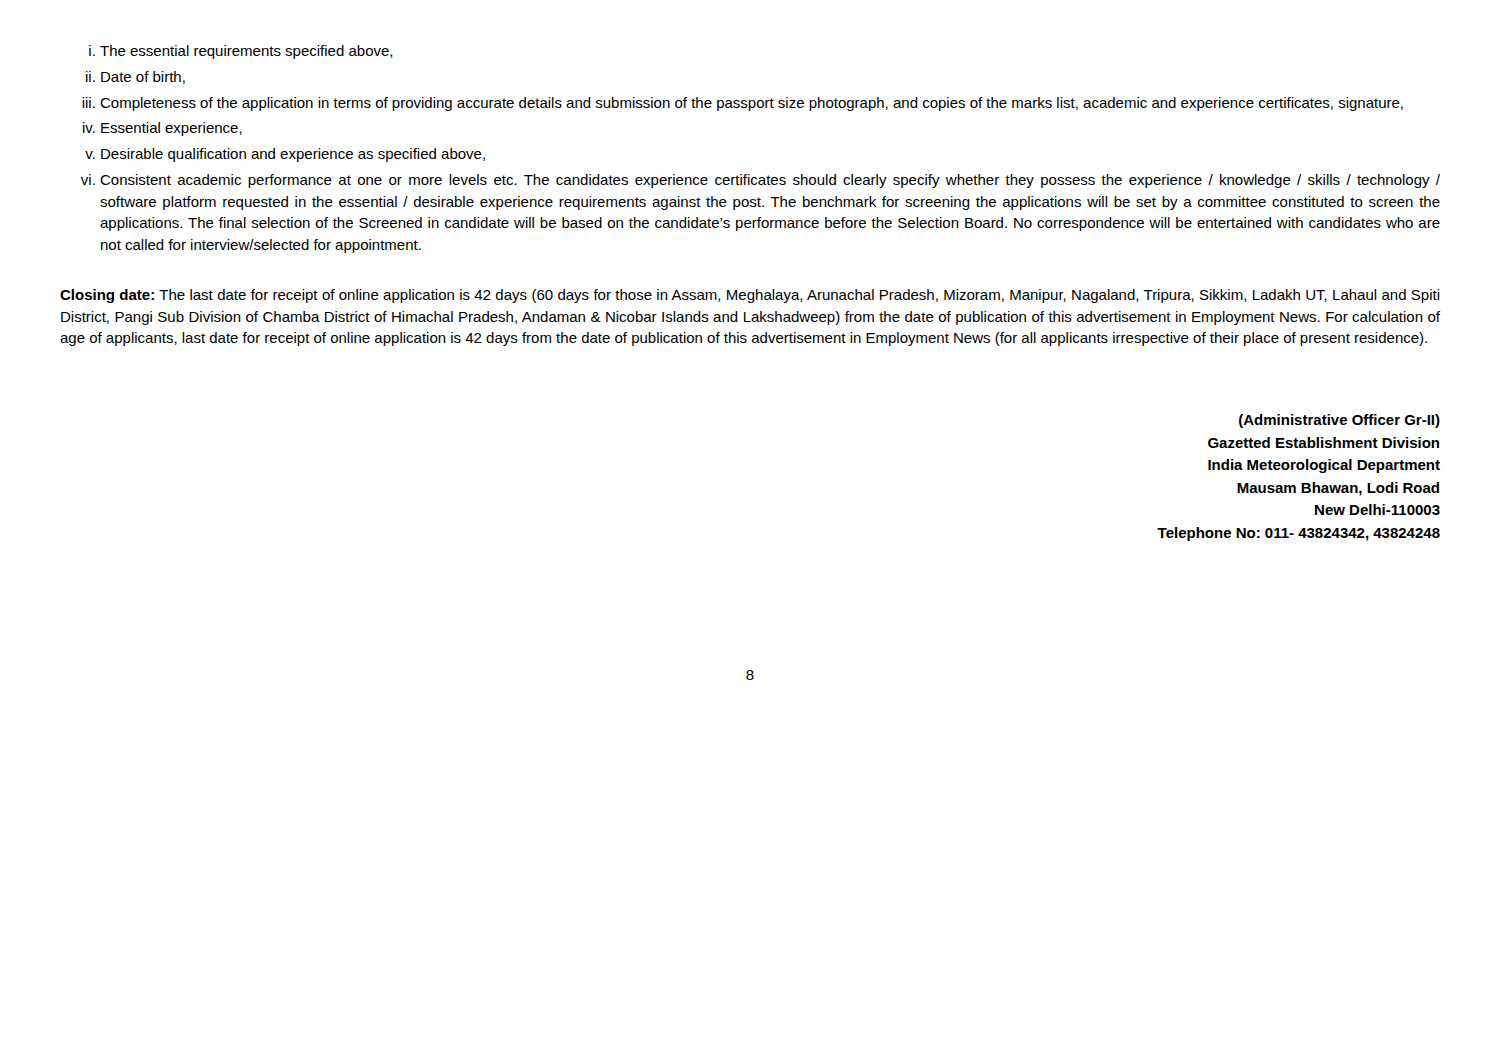The essential requirements specified above,
Date of birth,
Completeness of the application in terms of providing accurate details and submission of the passport size photograph, and copies of the marks list, academic and experience certificates, signature,
Essential experience,
Desirable qualification and experience as specified above,
Consistent academic performance at one or more levels etc. The candidates experience certificates should clearly specify whether they possess the experience / knowledge / skills / technology / software platform requested in the essential / desirable experience requirements against the post. The benchmark for screening the applications will be set by a committee constituted to screen the applications. The final selection of the Screened in candidate will be based on the candidate’s performance before the Selection Board. No correspondence will be entertained with candidates who are not called for interview/selected for appointment.
Closing date: The last date for receipt of online application is 42 days (60 days for those in Assam, Meghalaya, Arunachal Pradesh, Mizoram, Manipur, Nagaland, Tripura, Sikkim, Ladakh UT, Lahaul and Spiti District, Pangi Sub Division of Chamba District of Himachal Pradesh, Andaman & Nicobar Islands and Lakshadweep) from the date of publication of this advertisement in Employment News. For calculation of age of applicants, last date for receipt of online application is 42 days from the date of publication of this advertisement in Employment News (for all applicants irrespective of their place of present residence).
(Administrative Officer Gr-II)
Gazetted Establishment Division
India Meteorological Department
Mausam Bhawan, Lodi Road
New Delhi-110003
Telephone No: 011- 43824342, 43824248
8